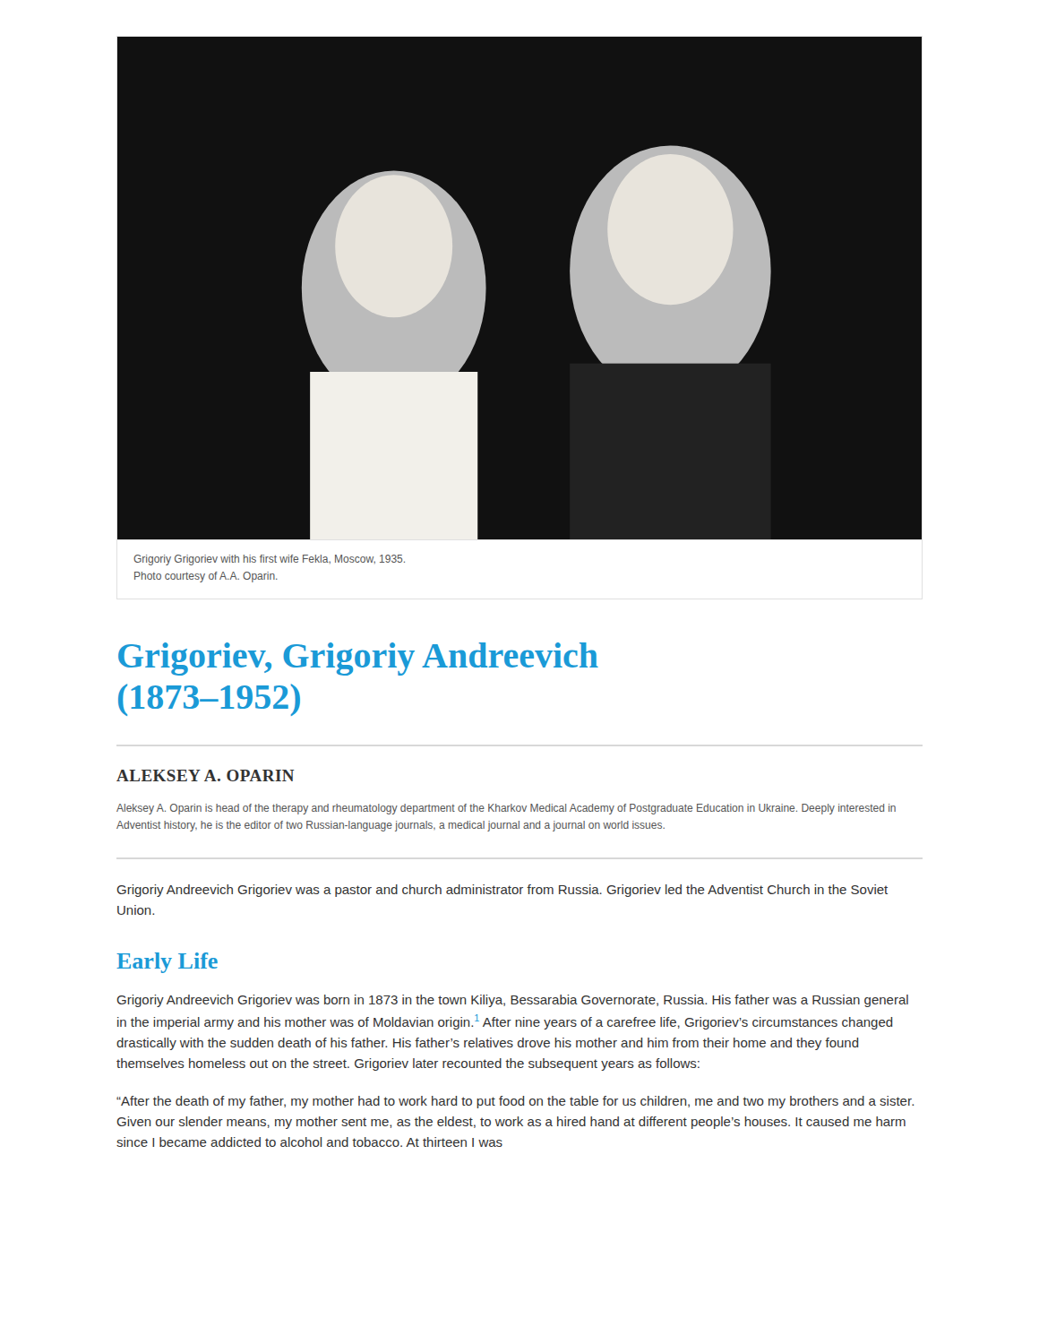Grigoriy Grigoriev with his first wife Fekla, Moscow, 1935.
Photo courtesy of A.A. Oparin.
Grigoriev, Grigoriy Andreevich
(1873–1952)
ALEKSEY A. OPARIN
Aleksey A. Oparin is head of the therapy and rheumatology department of the Kharkov Medical Academy of Postgraduate Education in Ukraine. Deeply interested in Adventist history, he is the editor of two Russian-language journals, a medical journal and a journal on world issues.
Grigoriy Andreevich Grigoriev was a pastor and church administrator from Russia. Grigoriev led the Adventist Church in the Soviet Union.
Early Life
Grigoriy Andreevich Grigoriev was born in 1873 in the town Kiliya, Bessarabia Governorate, Russia. His father was a Russian general in the imperial army and his mother was of Moldavian origin.1 After nine years of a carefree life, Grigoriev’s circumstances changed drastically with the sudden death of his father. His father’s relatives drove his mother and him from their home and they found themselves homeless out on the street. Grigoriev later recounted the subsequent years as follows:
“After the death of my father, my mother had to work hard to put food on the table for us children, me and two my brothers and a sister. Given our slender means, my mother sent me, as the eldest, to work as a hired hand at different people’s houses. It caused me harm since I became addicted to alcohol and tobacco. At thirteen I was